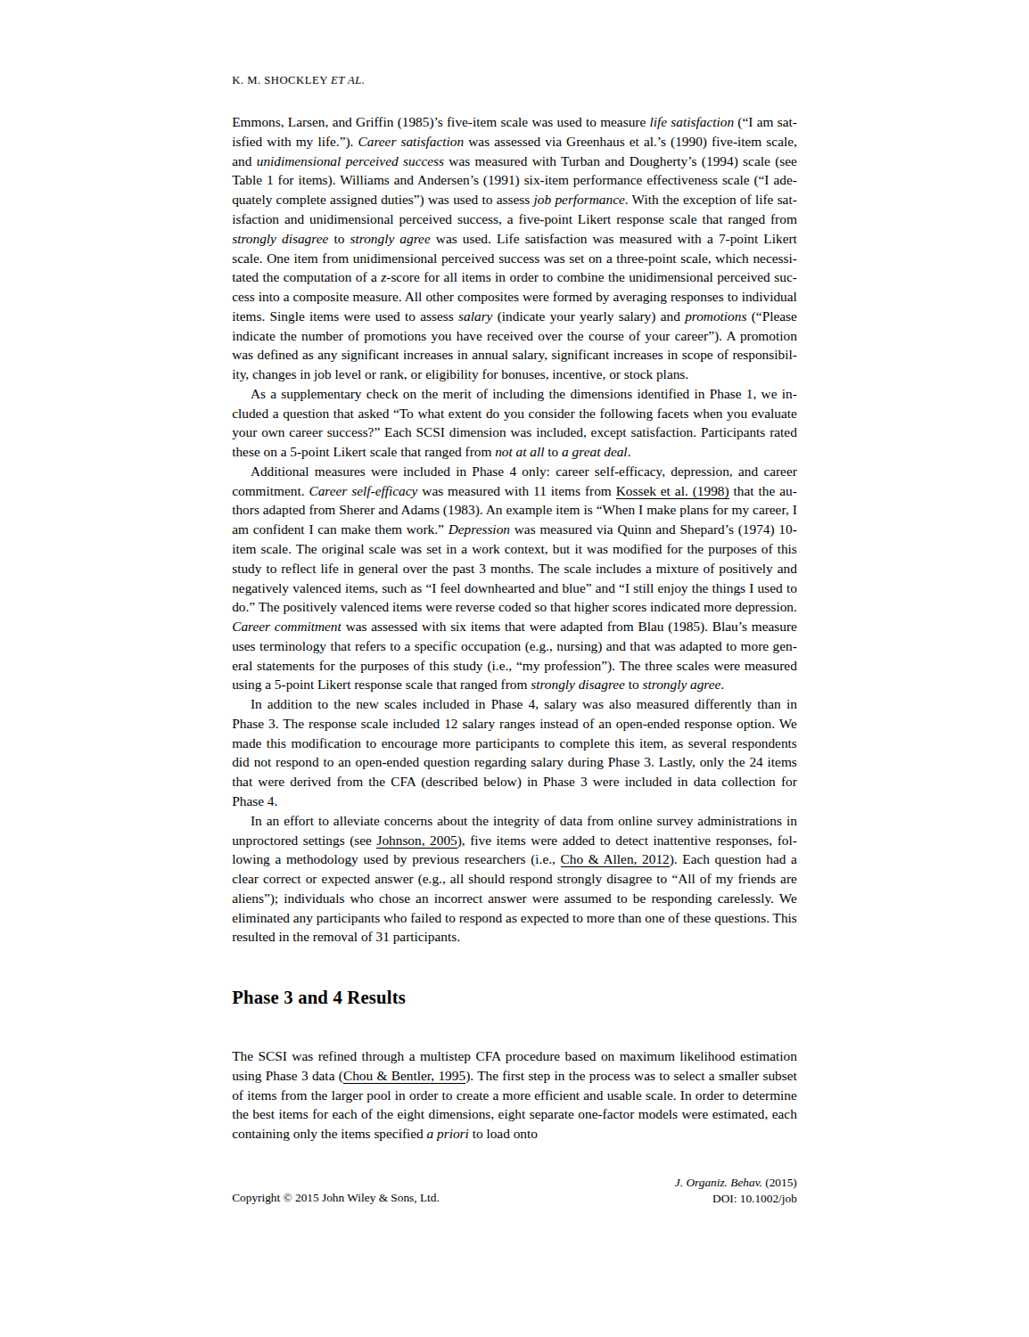K. M. SHOCKLEY ET AL.
Emmons, Larsen, and Griffin (1985)’s five-item scale was used to measure life satisfaction (“I am satisfied with my life.”). Career satisfaction was assessed via Greenhaus et al.’s (1990) five-item scale, and unidimensional perceived success was measured with Turban and Dougherty’s (1994) scale (see Table 1 for items). Williams and Andersen’s (1991) six-item performance effectiveness scale (“I adequately complete assigned duties”) was used to assess job performance. With the exception of life satisfaction and unidimensional perceived success, a five-point Likert response scale that ranged from strongly disagree to strongly agree was used. Life satisfaction was measured with a 7-point Likert scale. One item from unidimensional perceived success was set on a three-point scale, which necessitated the computation of a z-score for all items in order to combine the unidimensional perceived success into a composite measure. All other composites were formed by averaging responses to individual items. Single items were used to assess salary (indicate your yearly salary) and promotions (“Please indicate the number of promotions you have received over the course of your career”). A promotion was defined as any significant increases in annual salary, significant increases in scope of responsibility, changes in job level or rank, or eligibility for bonuses, incentive, or stock plans.
As a supplementary check on the merit of including the dimensions identified in Phase 1, we included a question that asked “To what extent do you consider the following facets when you evaluate your own career success?” Each SCSI dimension was included, except satisfaction. Participants rated these on a 5-point Likert scale that ranged from not at all to a great deal.
Additional measures were included in Phase 4 only: career self-efficacy, depression, and career commitment. Career self-efficacy was measured with 11 items from Kossek et al. (1998) that the authors adapted from Sherer and Adams (1983). An example item is “When I make plans for my career, I am confident I can make them work.” Depression was measured via Quinn and Shepard’s (1974) 10-item scale. The original scale was set in a work context, but it was modified for the purposes of this study to reflect life in general over the past 3 months. The scale includes a mixture of positively and negatively valenced items, such as “I feel downhearted and blue” and “I still enjoy the things I used to do.” The positively valenced items were reverse coded so that higher scores indicated more depression. Career commitment was assessed with six items that were adapted from Blau (1985). Blau’s measure uses terminology that refers to a specific occupation (e.g., nursing) and that was adapted to more general statements for the purposes of this study (i.e., “my profession”). The three scales were measured using a 5-point Likert response scale that ranged from strongly disagree to strongly agree.
In addition to the new scales included in Phase 4, salary was also measured differently than in Phase 3. The response scale included 12 salary ranges instead of an open-ended response option. We made this modification to encourage more participants to complete this item, as several respondents did not respond to an open-ended question regarding salary during Phase 3. Lastly, only the 24 items that were derived from the CFA (described below) in Phase 3 were included in data collection for Phase 4.
In an effort to alleviate concerns about the integrity of data from online survey administrations in unproctored settings (see Johnson, 2005), five items were added to detect inattentive responses, following a methodology used by previous researchers (i.e., Cho & Allen, 2012). Each question had a clear correct or expected answer (e.g., all should respond strongly disagree to “All of my friends are aliens”); individuals who chose an incorrect answer were assumed to be responding carelessly. We eliminated any participants who failed to respond as expected to more than one of these questions. This resulted in the removal of 31 participants.
Phase 3 and 4 Results
The SCSI was refined through a multistep CFA procedure based on maximum likelihood estimation using Phase 3 data (Chou & Bentler, 1995). The first step in the process was to select a smaller subset of items from the larger pool in order to create a more efficient and usable scale. In order to determine the best items for each of the eight dimensions, eight separate one-factor models were estimated, each containing only the items specified a priori to load onto
Copyright © 2015 John Wiley & Sons, Ltd.
J. Organiz. Behav. (2015)
DOI: 10.1002/job